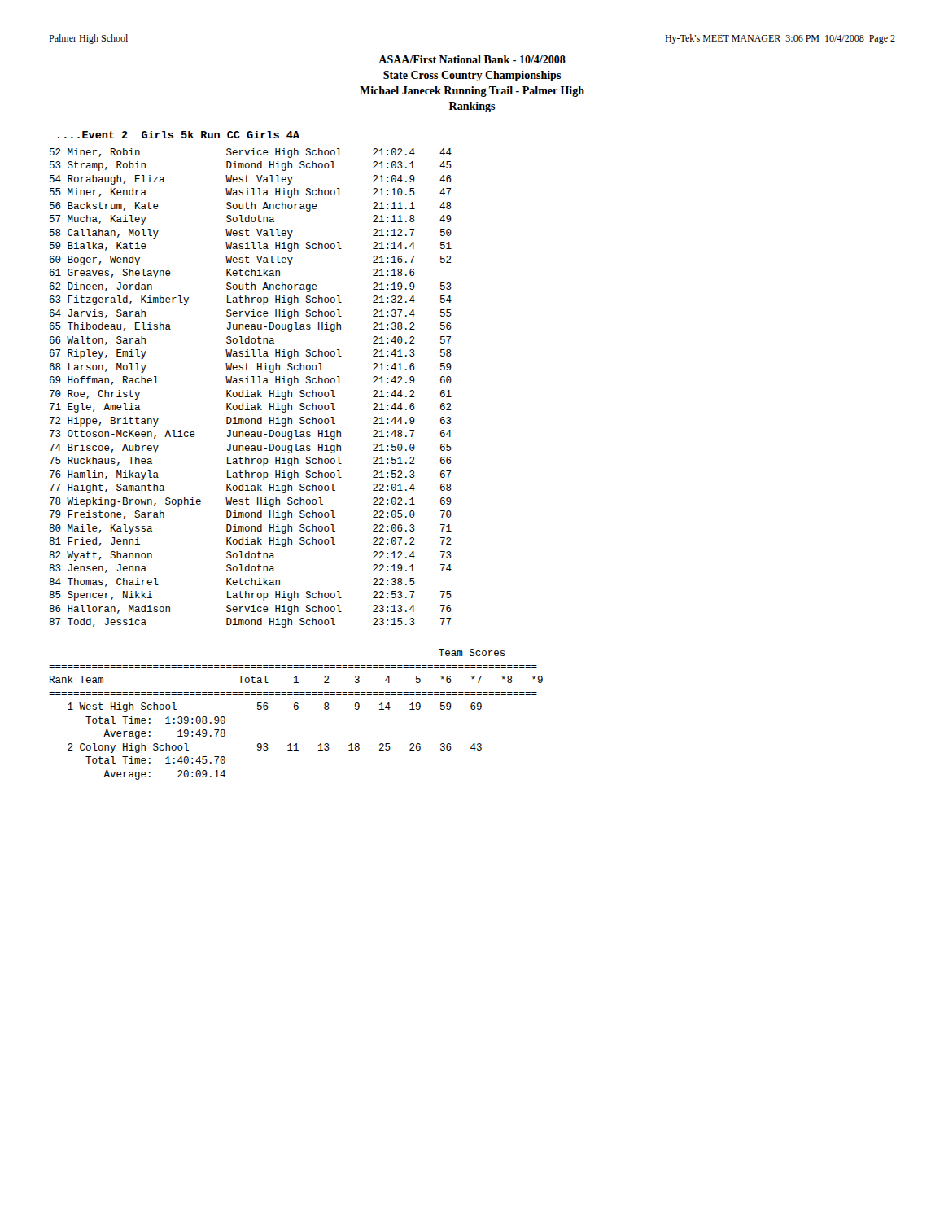Palmer High School Hy-Tek's MEET MANAGER 3:06 PM 10/4/2008 Page 2
ASAA/First National Bank - 10/4/2008
State Cross Country Championships
Michael Janecek Running Trail - Palmer High
Rankings
....Event 2 Girls 5k Run CC Girls 4A
52 Miner, Robin              Service High School     21:02.4    44
53 Stramp, Robin             Dimond High School      21:03.1    45
54 Rorabaugh, Eliza          West Valley             21:04.9    46
55 Miner, Kendra             Wasilla High School     21:10.5    47
56 Backstrum, Kate           South Anchorage         21:11.1    48
57 Mucha, Kailey             Soldotna                21:11.8    49
58 Callahan, Molly           West Valley             21:12.7    50
59 Bialka, Katie             Wasilla High School     21:14.4    51
60 Boger, Wendy              West Valley             21:16.7    52
61 Greaves, Shelayne         Ketchikan               21:18.6
62 Dineen, Jordan            South Anchorage         21:19.9    53
63 Fitzgerald, Kimberly      Lathrop High School     21:32.4    54
64 Jarvis, Sarah             Service High School     21:37.4    55
65 Thibodeau, Elisha         Juneau-Douglas High     21:38.2    56
66 Walton, Sarah             Soldotna                21:40.2    57
67 Ripley, Emily             Wasilla High School     21:41.3    58
68 Larson, Molly             West High School        21:41.6    59
69 Hoffman, Rachel           Wasilla High School     21:42.9    60
70 Roe, Christy              Kodiak High School      21:44.2    61
71 Egle, Amelia              Kodiak High School      21:44.6    62
72 Hippe, Brittany           Dimond High School      21:44.9    63
73 Ottoson-McKeen, Alice     Juneau-Douglas High     21:48.7    64
74 Briscoe, Aubrey           Juneau-Douglas High     21:50.0    65
75 Ruckhaus, Thea            Lathrop High School     21:51.2    66
76 Hamlin, Mikayla           Lathrop High School     21:52.3    67
77 Haight, Samantha          Kodiak High School      22:01.4    68
78 Wiepking-Brown, Sophie    West High School        22:02.1    69
79 Freistone, Sarah          Dimond High School      22:05.0    70
80 Maile, Kalyssa            Dimond High School      22:06.3    71
81 Fried, Jenni              Kodiak High School      22:07.2    72
82 Wyatt, Shannon            Soldotna                22:12.4    73
83 Jensen, Jenna             Soldotna                22:19.1    74
84 Thomas, Chairel           Ketchikan               22:38.5
85 Spencer, Nikki            Lathrop High School     22:53.7    75
86 Halloran, Madison         Service High School     23:13.4    76
87 Todd, Jessica             Dimond High School      23:15.3    77
Team Scores
================================================================================
Rank Team                      Total    1    2    3    4    5   *6   *7   *8   *9
================================================================================
   1 West High School             56    6    8    9   14   19   59   69
      Total Time:  1:39:08.90
         Average:    19:49.78
   2 Colony High School           93   11   13   18   25   26   36   43
      Total Time:  1:40:45.70
         Average:    20:09.14